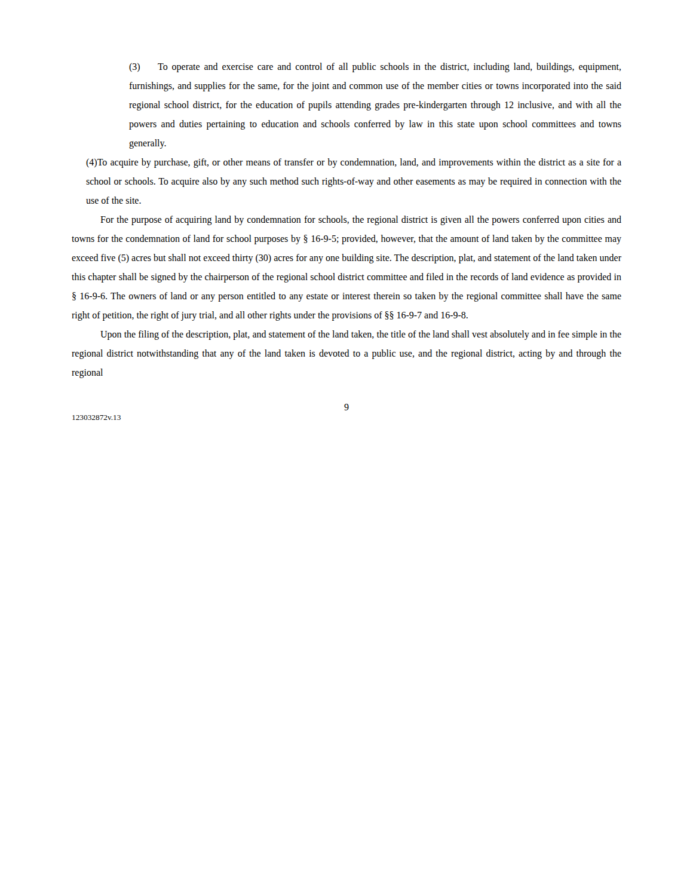(3) To operate and exercise care and control of all public schools in the district, including land, buildings, equipment, furnishings, and supplies for the same, for the joint and common use of the member cities or towns incorporated into the said regional school district, for the education of pupils attending grades pre-kindergarten through 12 inclusive, and with all the powers and duties pertaining to education and schools conferred by law in this state upon school committees and towns generally.
(4)To acquire by purchase, gift, or other means of transfer or by condemnation, land, and improvements within the district as a site for a school or schools. To acquire also by any such method such rights-of-way and other easements as may be required in connection with the use of the site.
For the purpose of acquiring land by condemnation for schools, the regional district is given all the powers conferred upon cities and towns for the condemnation of land for school purposes by § 16-9-5; provided, however, that the amount of land taken by the committee may exceed five (5) acres but shall not exceed thirty (30) acres for any one building site. The description, plat, and statement of the land taken under this chapter shall be signed by the chairperson of the regional school district committee and filed in the records of land evidence as provided in § 16-9-6. The owners of land or any person entitled to any estate or interest therein so taken by the regional committee shall have the same right of petition, the right of jury trial, and all other rights under the provisions of §§ 16-9-7 and 16-9-8.
Upon the filing of the description, plat, and statement of the land taken, the title of the land shall vest absolutely and in fee simple in the regional district notwithstanding that any of the land taken is devoted to a public use, and the regional district, acting by and through the regional
9
123032872v.13